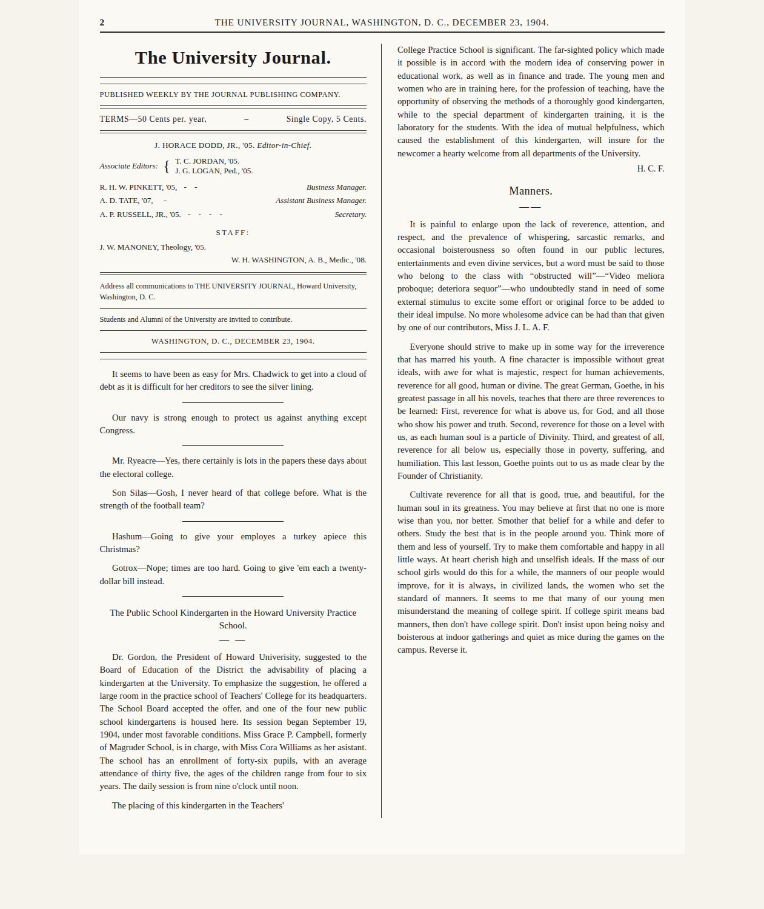2 THE UNIVERSITY JOURNAL, WASHINGTON, D. C., DECEMBER 23, 1904.
The University Journal.
PUBLISHED WEEKLY BY THE JOURNAL PUBLISHING COMPANY.
TERMS—50 Cents per. year, – Single Copy, 5 Cents.
J. HORACE DODD, JR., '05. Editor-in-Chief.
Associate Editors: { T. C. JORDAN, '05.
J. G. LOGAN, Ped., '05.
R. H. W. PINKETT, '05, - - Business Manager.
A. D. TATE, '07, - Assistant Business Manager.
A. P. RUSSELL, JR., '05. - - - - Secretary.
STAFF:
J. W. MANONEY, Theology, '05.
W. H. WASHINGTON, A. B., Medic., '08.
Address all communications to THE UNIVERSITY JOURNAL, Howard University, Washington, D. C.
Students and Alumni of the University are invited to contribute.
WASHINGTON, D. C., DECEMBER 23, 1904.
It seems to have been as easy for Mrs. Chadwick to get into a cloud of debt as it is difficult for her creditors to see the silver lining.
Our navy is strong enough to protect us against anything except Congress.
Mr. Ryeacre—Yes, there certainly is lots in the papers these days about the electoral college.
Son Silas—Gosh, I never heard of that college before. What is the strength of the football team?
Hashum—Going to give your employes a turkey apiece this Christmas?
Gotrox—Nope; times are too hard. Going to give 'em each a twenty-dollar bill instead.
The Public School Kindergarten in the Howard University Practice School.
— —
Dr. Gordon, the President of Howard Univerisity, suggested to the Board of Education of the District the advisability of placing a kindergarten at the University. To emphasize the suggestion, he offered a large room in the practice school of Teachers' College for its headquarters. The School Board accepted the offer, and one of the four new public school kindergartens is housed here. Its session began September 19, 1904, under most favorable conditions. Miss Grace P. Campbell, formerly of Magruder School, is in charge, with Miss Cora Williams as her asistant. The school has an enrollment of forty-six pupils, with an average attendance of thirty five, the ages of the children range from four to six years. The daily session is from nine o'clock until noon.
The placing of this kindergarten in the Teachers'
College Practice School is significant. The far-sighted policy which made it possible is in accord with the modern idea of conserving power in educational work, as well as in finance and trade. The young men and women who are in training here, for the profession of teaching, have the opportunity of observing the methods of a thoroughly good kindergarten, while to the special department of kindergarten training, it is the laboratory for the students. With the idea of mutual helpfulness, which caused the establishment of this kindergarten, will insure for the newcomer a hearty welcome from all departments of the University.
H. C. F.
Manners.
——
It is painful to enlarge upon the lack of reverence, attention, and respect, and the prevalence of whispering, sarcastic remarks, and occasional boisterousness so often found in our public lectures, entertainments and even divine services, but a word must be said to those who belong to the class with “obstructed will”—“Video meliora proboque; deteriora sequor”—who undoubtedly stand in need of some external stimulus to excite some effort or original force to be added to their ideal impulse. No more wholesome advice can be had than that given by one of our contributors, Miss J. L. A. F.
Everyone should strive to make up in some way for the irreverence that has marred his youth. A fine character is impossible without great ideals, with awe for what is majestic, respect for human achievements, reverence for all good, human or divine. The great German, Goethe, in his greatest passage in all his novels, teaches that there are three reverences to be learned: First, reverence for what is above us, for God, and all those who show his power and truth. Second, reverence for those on a level with us, as each human soul is a particle of Divinity. Third, and greatest of all, reverence for all below us, especially those in poverty, suffering, and humiliation. This last lesson, Goethe points out to us as made clear by the Founder of Christianity.
Cultivate reverence for all that is good, true, and beautiful, for the human soul in its greatness. You may believe at first that no one is more wise than you, nor better. Smother that belief for a while and defer to others. Study the best that is in the people around you. Think more of them and less of yourself. Try to make them comfortable and happy in all little ways. At heart cherish high and unselfish ideals. If the mass of our school girls would do this for a while, the manners of our people would improve, for it is always, in civilized lands, the women who set the standard of manners. It seems to me that many of our young men misunderstand the meaning of college spirit. If college spirit means bad manners, then don't have college spirit. Don't insist upon being noisy and boisterous at indoor gatherings and quiet as mice during the games on the campus. Reverse it.